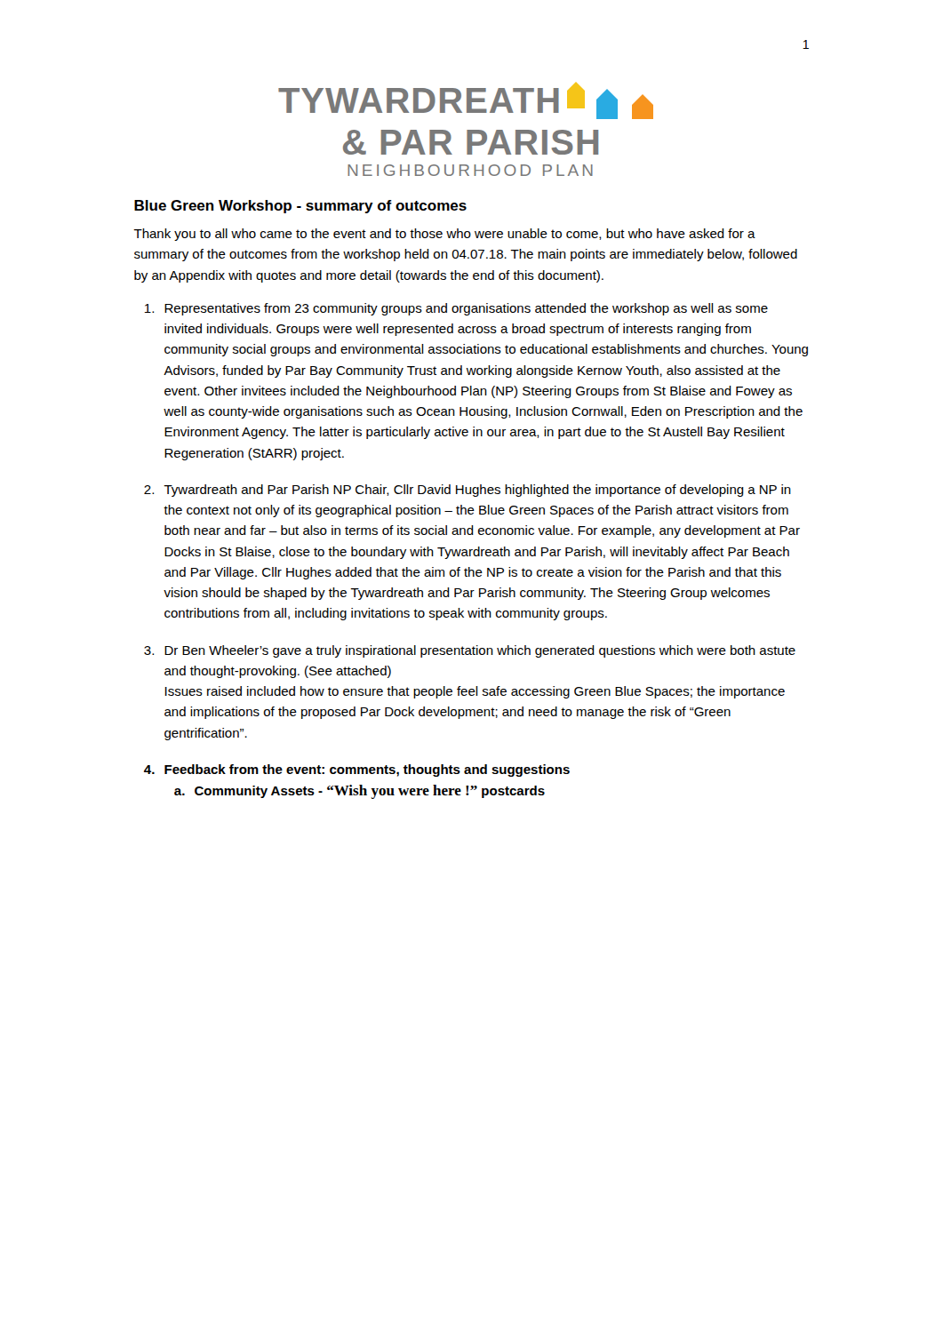1
TYWARDREATH
& PAR PARISH
NEIGHBOURHOOD PLAN
Blue Green Workshop - summary of outcomes
Thank you to all who came to the event and to those who were unable to come, but who have asked for a summary of the outcomes from the workshop held on 04.07.18. The main points are immediately below, followed by an Appendix with quotes and more detail (towards the end of this document).
Representatives from 23 community groups and organisations attended the workshop as well as some invited individuals. Groups were well represented across a broad spectrum of interests ranging from community social groups and environmental associations to educational establishments and churches. Young Advisors, funded by Par Bay Community Trust and working alongside Kernow Youth, also assisted at the event. Other invitees included the Neighbourhood Plan (NP) Steering Groups from St Blaise and Fowey as well as county-wide organisations such as Ocean Housing, Inclusion Cornwall, Eden on Prescription and the Environment Agency. The latter is particularly active in our area, in part due to the St Austell Bay Resilient Regeneration (StARR) project.
Tywardreath and Par Parish NP Chair, Cllr David Hughes highlighted the importance of developing a NP in the context not only of its geographical position – the Blue Green Spaces of the Parish attract visitors from both near and far – but also in terms of its social and economic value. For example, any development at Par Docks in St Blaise, close to the boundary with Tywardreath and Par Parish, will inevitably affect Par Beach and Par Village. Cllr Hughes added that the aim of the NP is to create a vision for the Parish and that this vision should be shaped by the Tywardreath and Par Parish community. The Steering Group welcomes contributions from all, including invitations to speak with community groups.
Dr Ben Wheeler’s gave a truly inspirational presentation which generated questions which were both astute and thought-provoking. (See attached)
Issues raised included how to ensure that people feel safe accessing Green Blue Spaces; the importance and implications of the proposed Par Dock development; and need to manage the risk of “Green gentrification”.
Feedback from the event: comments, thoughts and suggestions
Community Assets - “Wish you were here !” postcards